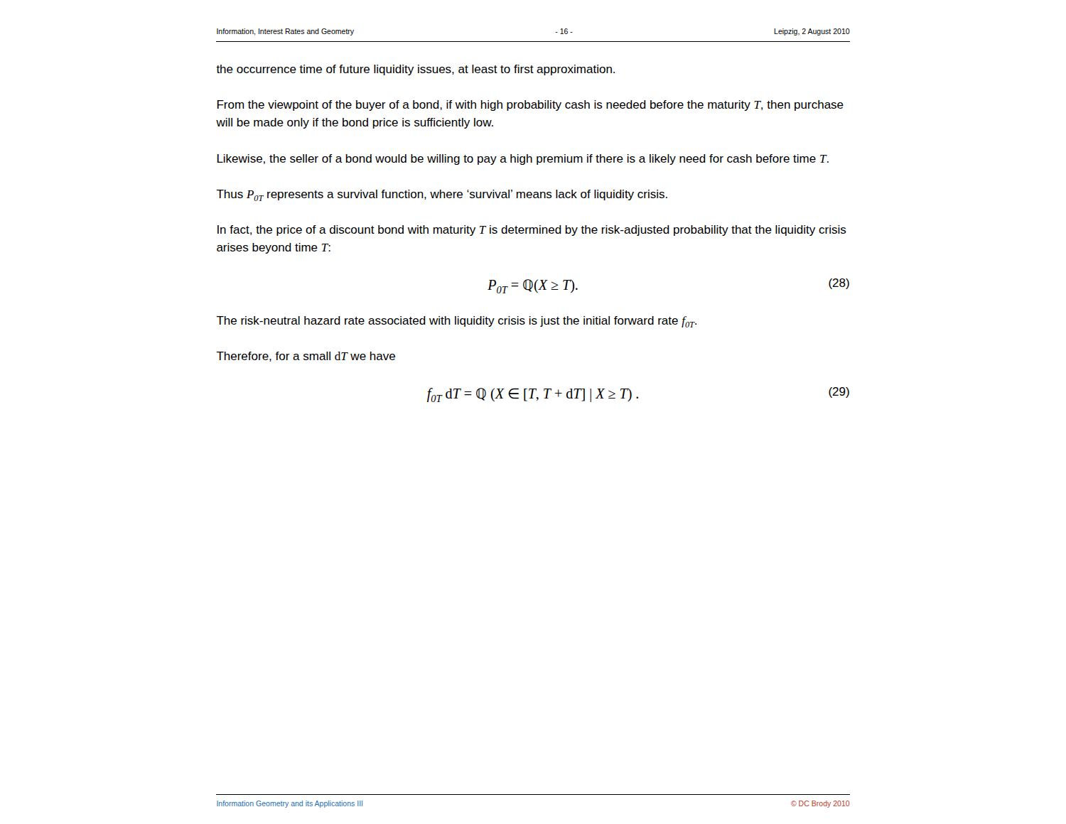Information, Interest Rates and Geometry
- 16 -
Leipzig, 2 August 2010
the occurrence time of future liquidity issues, at least to first approximation.
From the viewpoint of the buyer of a bond, if with high probability cash is needed before the maturity T, then purchase will be made only if the bond price is sufficiently low.
Likewise, the seller of a bond would be willing to pay a high premium if there is a likely need for cash before time T.
Thus P0T represents a survival function, where ‘survival’ means lack of liquidity crisis.
In fact, the price of a discount bond with maturity T is determined by the risk-adjusted probability that the liquidity crisis arises beyond time T:
P0T = ℚ(X ≥ T).
(28)
The risk-neutral hazard rate associated with liquidity crisis is just the initial forward rate f0T.
Therefore, for a small dT we have
f0T dT = ℚ (X ∈ [T, T + dT] | X ≥ T) .
(29)
Information Geometry and its Applications III
© DC Brody 2010